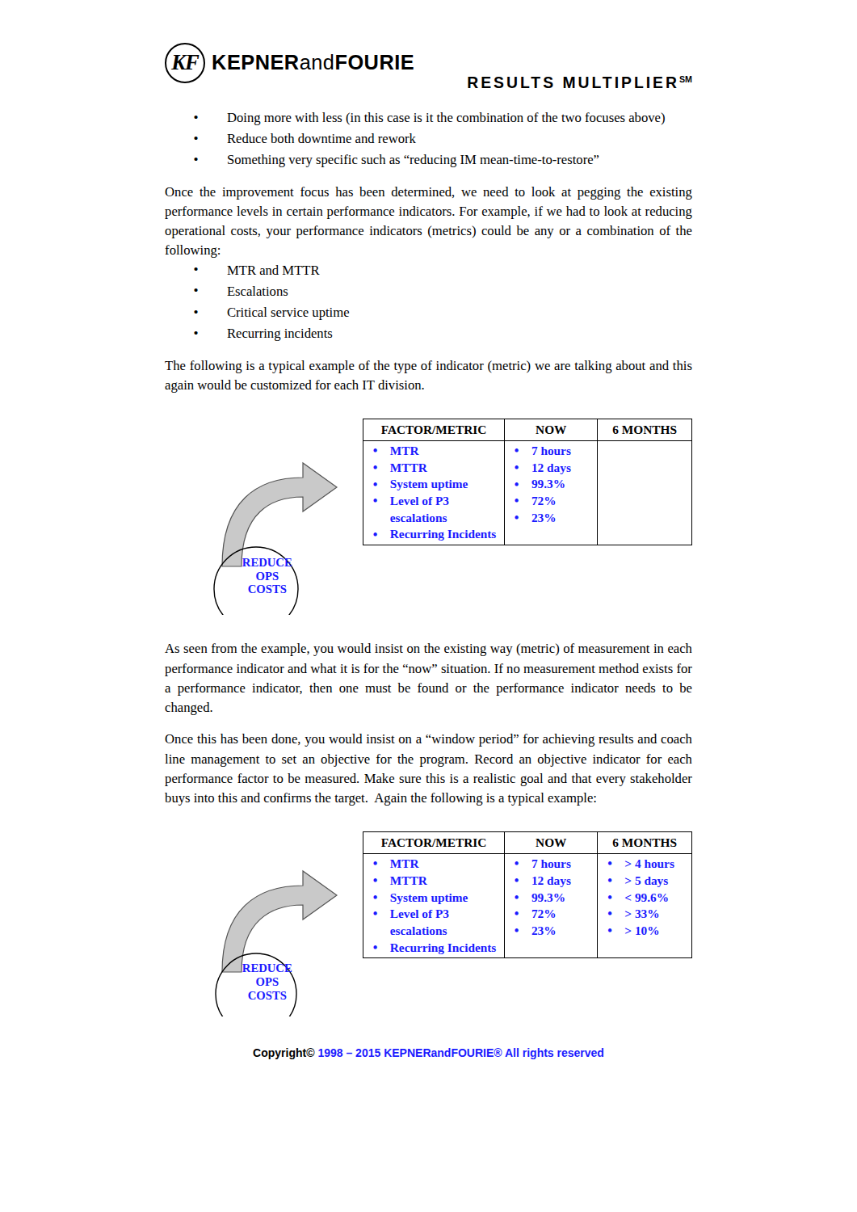KF
KEPNER and FOURIE
RESULTS MULTIPLIERSM
Doing more with less (in this case is it the combination of the two focuses above)
Reduce both downtime and rework
Something very specific such as “reducing IM mean-time-to-restore”
Once the improvement focus has been determined, we need to look at pegging the existing performance levels in certain performance indicators. For example, if we had to look at reducing operational costs, your performance indicators (metrics) could be any or a combination of the following:
MTR and MTTR
Escalations
Critical service uptime
Recurring incidents
The following is a typical example of the type of indicator (metric) we are talking about and this again would be customized for each IT division.
REDUCE
OPS
COSTS
| FACTOR/METRIC | NOW | 6 MONTHS |
| --- | --- | --- |
| MTR MTTR System uptime Level of P3 escalations Recurring Incidents | 7 hours 12 days 99.3% 72% 23% | |
As seen from the example, you would insist on the existing way (metric) of measurement in each performance indicator and what it is for the “now” situation. If no measurement method exists for a performance indicator, then one must be found or the performance indicator needs to be changed.
Once this has been done, you would insist on a “window period” for achieving results and coach line management to set an objective for the program. Record an objective indicator for each performance factor to be measured. Make sure this is a realistic goal and that every stakeholder buys into this and confirms the target. Again the following is a typical example:
REDUCE
OPS
COSTS
| FACTOR/METRIC | NOW | 6 MONTHS |
| --- | --- | --- |
| MTR MTTR System uptime Level of P3 escalations Recurring Incidents | 7 hours 12 days 99.3% 72% 23% | > 4 hours > 5 days < 99.6% > 33% > 10% |
Copyright© 1998 – 2015 KEPNERandFOURIE® All rights reserved